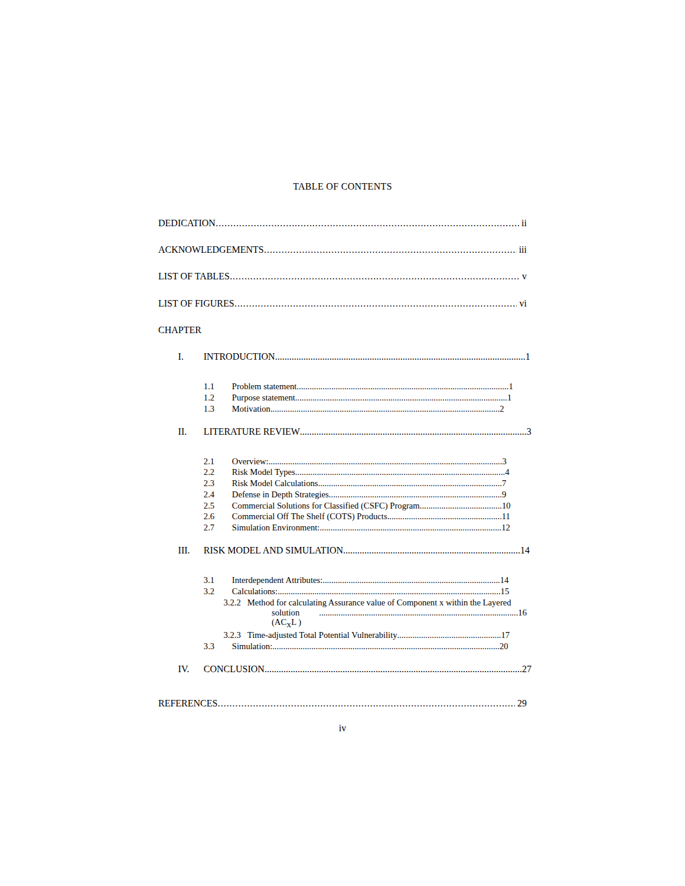TABLE OF CONTENTS
DEDICATION .................................................................................................................................. ii
ACKNOWLEDGEMENTS ..................................................................................................... iii
LIST OF TABLES .......................................................................................................................... v
LIST OF FIGURES ..................................................................................................................... vi
CHAPTER
I. INTRODUCTION .......................................................................................................... 1
1.1 Problem statement .................................................................................................. 1
1.2 Purpose statement .................................................................................................. 1
1.3 Motivation .......................................................................................................... 2
II. LITERATURE REVIEW ................................................................................................ 3
2.1 Overview: ............................................................................................................ 3
2.2 Risk Model Types ................................................................................................. 4
2.3 Risk Model Calculations ..................................................................................... 7
2.4 Defense in Depth Strategies ................................................................................ 9
2.5 Commercial Solutions for Classified (CSFC) Program ...................................... 10
2.6 Commercial Off The Shelf (COTS) Products ..................................................... 11
2.7 Simulation Environment: .................................................................................... 12
III. RISK MODEL AND SIMULATION ........................................................................... 14
3.1 Interdependent Attributes: .................................................................................. 14
3.2 Calculations: ....................................................................................................... 15
3.2.2 Method for calculating Assurance value of Component x within the Layered
solution (ACXL ) ............................................................................................ 16
3.2.3 Time-adjusted Total Potential Vulnerability ................................................ 17
3.3 Simulation: ......................................................................................................... 20
IV. CONCLUSION ............................................................................................................. 27
REFERENCES ............................................................................................................. 29
iv